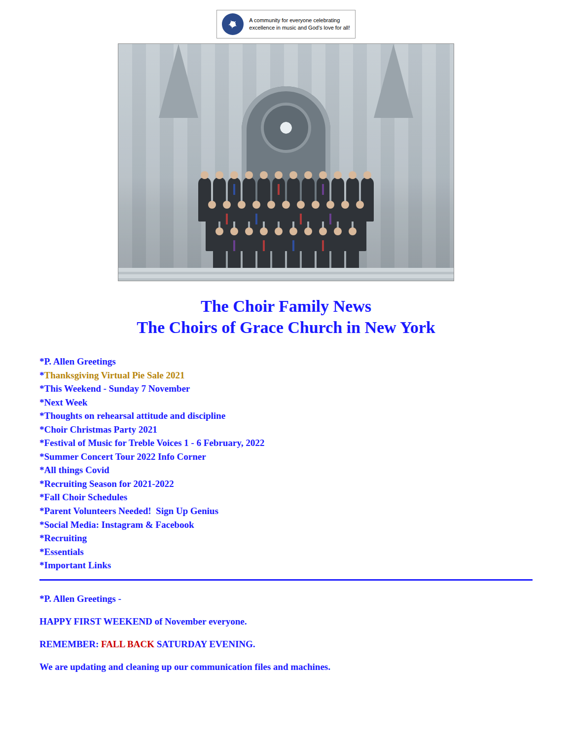A community for everyone celebrating
excellence in music and God's love for all!
The Choir Family News
The Choirs of Grace Church in New York
*P. Allen Greetings
*Thanksgiving Virtual Pie Sale 2021
*This Weekend - Sunday 7 November
*Next Week
*Thoughts on rehearsal attitude and discipline
*Choir Christmas Party 2021
*Festival of Music for Treble Voices 1 - 6 February, 2022
*Summer Concert Tour 2022 Info Corner
*All things Covid
*Recruiting Season for 2021-2022
*Fall Choir Schedules
*Parent Volunteers Needed! Sign Up Genius
*Social Media: Instagram & Facebook
*Recruiting
*Essentials
*Important Links
*P. Allen Greetings -
HAPPY FIRST WEEKEND of November everyone.
REMEMBER: FALL BACK SATURDAY EVENING.
We are updating and cleaning up our communication files and machines.